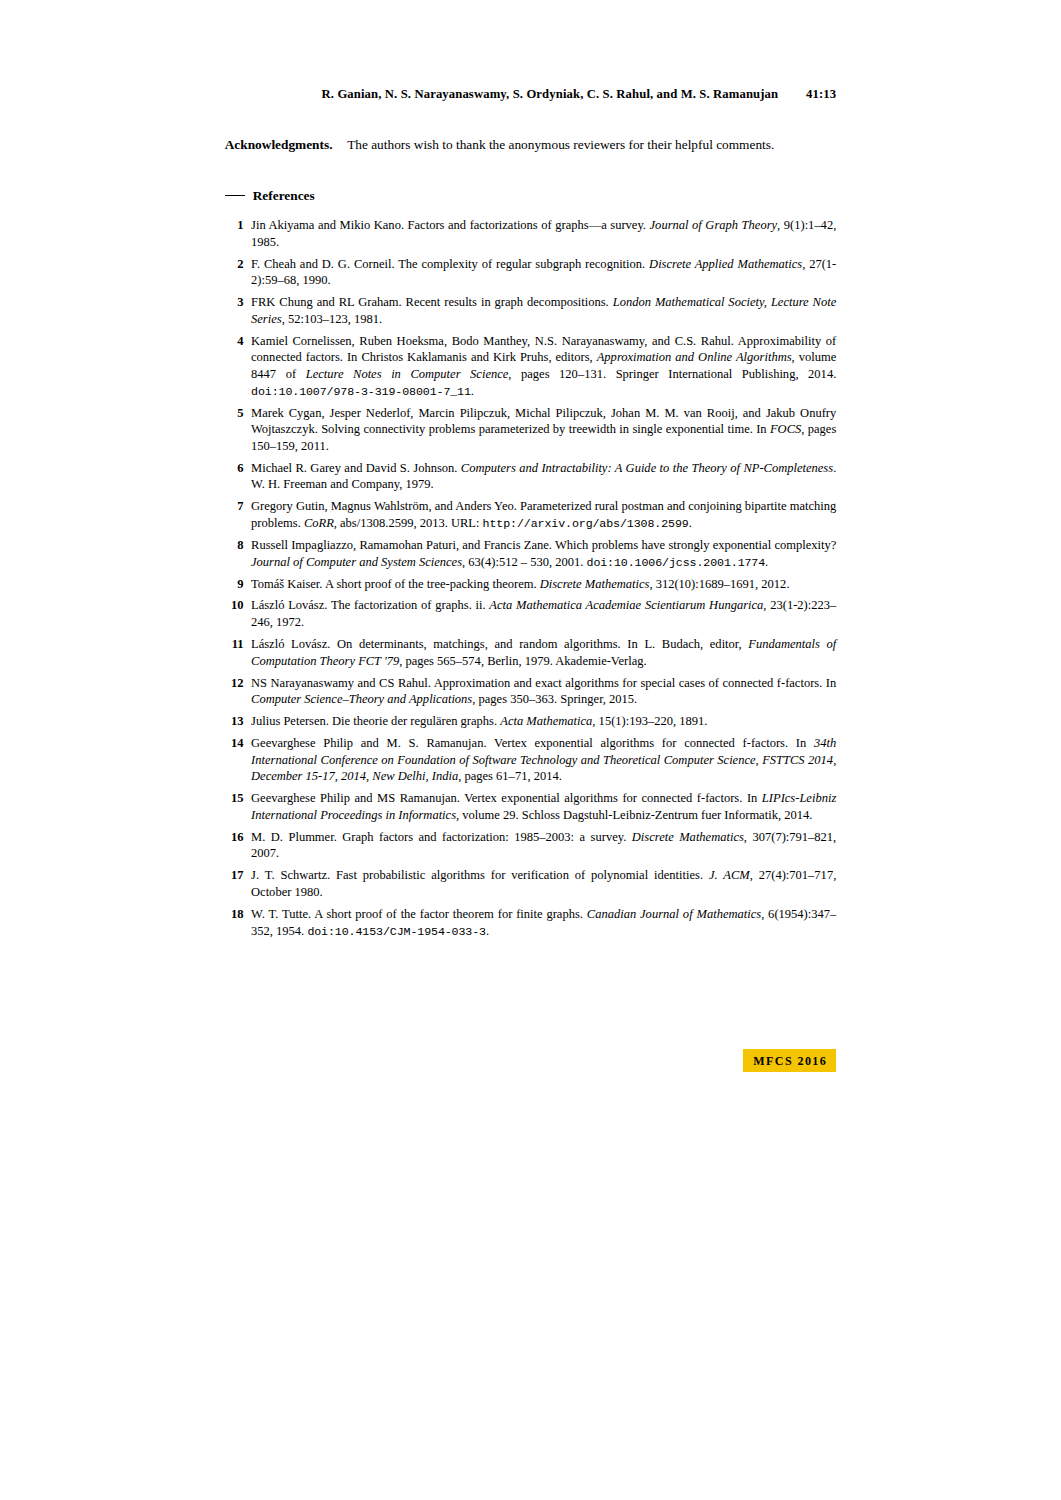R. Ganian, N. S. Narayanaswamy, S. Ordyniak, C. S. Rahul, and M. S. Ramanujan 41:13
Acknowledgments. The authors wish to thank the anonymous reviewers for their helpful comments.
References
1 Jin Akiyama and Mikio Kano. Factors and factorizations of graphs—a survey. Journal of Graph Theory, 9(1):1–42, 1985.
2 F. Cheah and D. G. Corneil. The complexity of regular subgraph recognition. Discrete Applied Mathematics, 27(1-2):59–68, 1990.
3 FRK Chung and RL Graham. Recent results in graph decompositions. London Mathematical Society, Lecture Note Series, 52:103–123, 1981.
4 Kamiel Cornelissen, Ruben Hoeksma, Bodo Manthey, N.S. Narayanaswamy, and C.S. Rahul. Approximability of connected factors. In Christos Kaklamanis and Kirk Pruhs, editors, Approximation and Online Algorithms, volume 8447 of Lecture Notes in Computer Science, pages 120–131. Springer International Publishing, 2014. doi:10.1007/978-3-319-08001-7_11.
5 Marek Cygan, Jesper Nederlof, Marcin Pilipczuk, Michal Pilipczuk, Johan M. M. van Rooij, and Jakub Onufry Wojtaszczyk. Solving connectivity problems parameterized by treewidth in single exponential time. In FOCS, pages 150–159, 2011.
6 Michael R. Garey and David S. Johnson. Computers and Intractability: A Guide to the Theory of NP-Completeness. W. H. Freeman and Company, 1979.
7 Gregory Gutin, Magnus Wahlström, and Anders Yeo. Parameterized rural postman and conjoining bipartite matching problems. CoRR, abs/1308.2599, 2013. URL: http://arxiv.org/abs/1308.2599.
8 Russell Impagliazzo, Ramamohan Paturi, and Francis Zane. Which problems have strongly exponential complexity? Journal of Computer and System Sciences, 63(4):512 – 530, 2001. doi:10.1006/jcss.2001.1774.
9 Tomáš Kaiser. A short proof of the tree-packing theorem. Discrete Mathematics, 312(10):1689–1691, 2012.
10 László Lovász. The factorization of graphs. ii. Acta Mathematica Academiae Scientiarum Hungarica, 23(1-2):223–246, 1972.
11 László Lovász. On determinants, matchings, and random algorithms. In L. Budach, editor, Fundamentals of Computation Theory FCT '79, pages 565–574, Berlin, 1979. Akademie-Verlag.
12 NS Narayanaswamy and CS Rahul. Approximation and exact algorithms for special cases of connected f-factors. In Computer Science–Theory and Applications, pages 350–363. Springer, 2015.
13 Julius Petersen. Die theorie der regulären graphs. Acta Mathematica, 15(1):193–220, 1891.
14 Geevarghese Philip and M. S. Ramanujan. Vertex exponential algorithms for connected f-factors. In 34th International Conference on Foundation of Software Technology and Theoretical Computer Science, FSTTCS 2014, December 15-17, 2014, New Delhi, India, pages 61–71, 2014.
15 Geevarghese Philip and MS Ramanujan. Vertex exponential algorithms for connected f-factors. In LIPIcs-Leibniz International Proceedings in Informatics, volume 29. Schloss Dagstuhl-Leibniz-Zentrum fuer Informatik, 2014.
16 M. D. Plummer. Graph factors and factorization: 1985–2003: a survey. Discrete Mathematics, 307(7):791–821, 2007.
17 J. T. Schwartz. Fast probabilistic algorithms for verification of polynomial identities. J. ACM, 27(4):701–717, October 1980.
18 W. T. Tutte. A short proof of the factor theorem for finite graphs. Canadian Journal of Mathematics, 6(1954):347–352, 1954. doi:10.4153/CJM-1954-033-3.
MFCS 2016